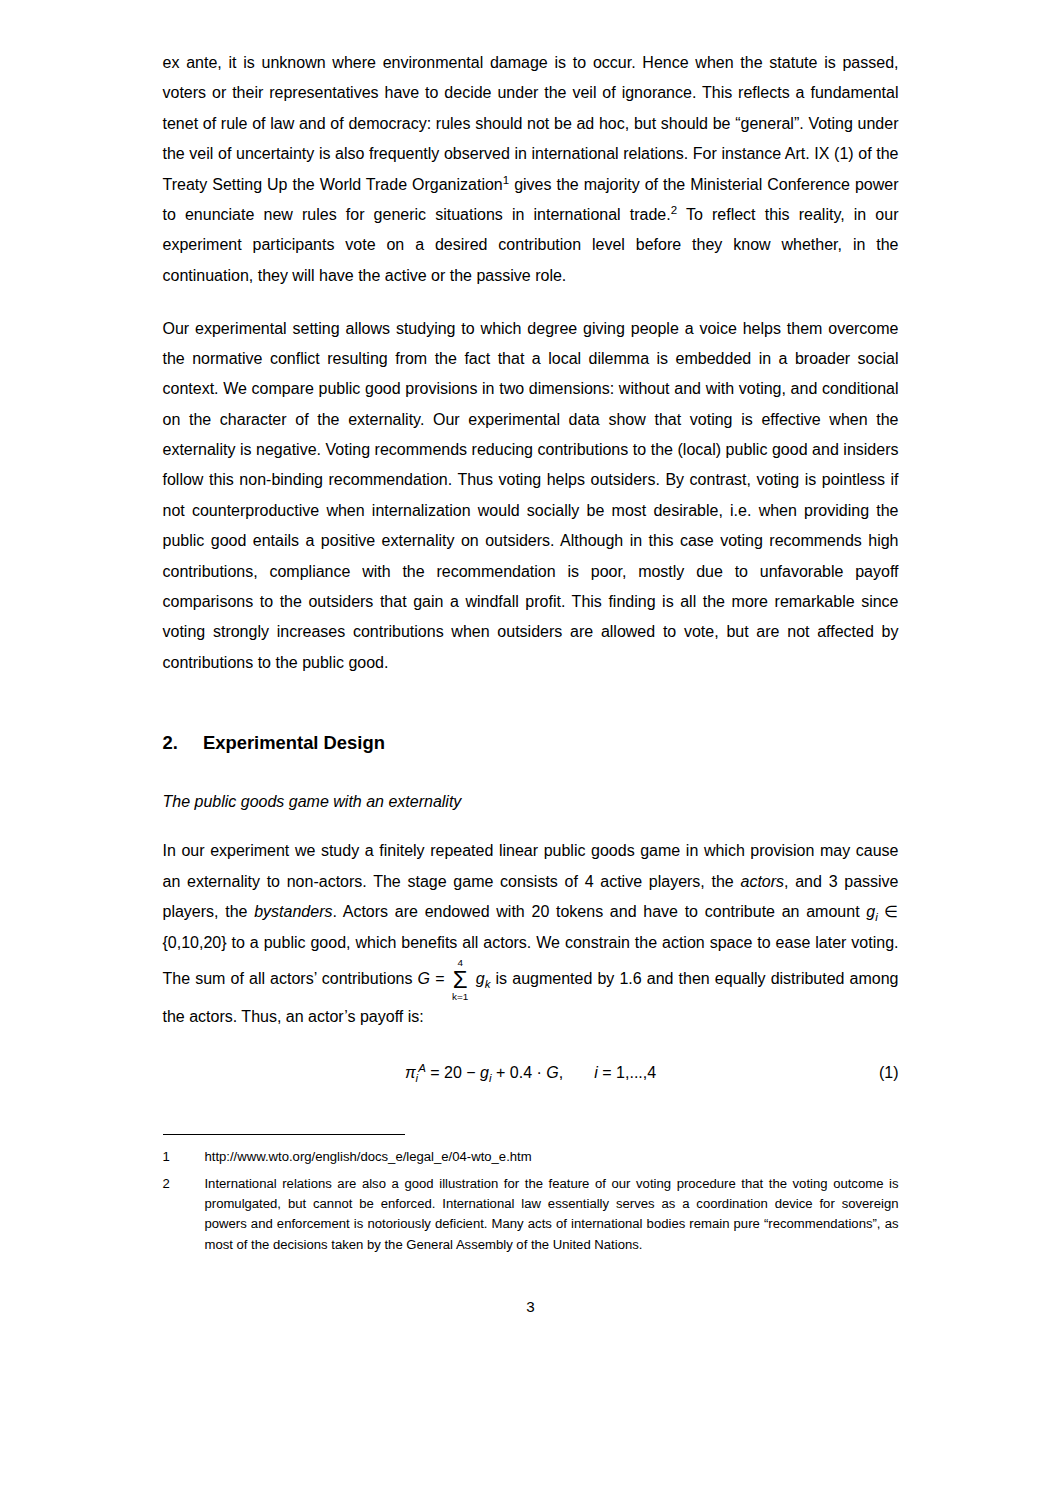ex ante, it is unknown where environmental damage is to occur. Hence when the statute is passed, voters or their representatives have to decide under the veil of ignorance. This reflects a fundamental tenet of rule of law and of democracy: rules should not be ad hoc, but should be “general”. Voting under the veil of uncertainty is also frequently observed in international relations. For instance Art. IX (1) of the Treaty Setting Up the World Trade Organization1 gives the majority of the Ministerial Conference power to enunciate new rules for generic situations in international trade.2 To reflect this reality, in our experiment participants vote on a desired contribution level before they know whether, in the continuation, they will have the active or the passive role.
Our experimental setting allows studying to which degree giving people a voice helps them overcome the normative conflict resulting from the fact that a local dilemma is embedded in a broader social context. We compare public good provisions in two dimensions: without and with voting, and conditional on the character of the externality. Our experimental data show that voting is effective when the externality is negative. Voting recommends reducing contributions to the (local) public good and insiders follow this non-binding recommendation. Thus voting helps outsiders. By contrast, voting is pointless if not counterproductive when internalization would socially be most desirable, i.e. when providing the public good entails a positive externality on outsiders. Although in this case voting recommends high contributions, compliance with the recommendation is poor, mostly due to unfavorable payoff comparisons to the outsiders that gain a windfall profit. This finding is all the more remarkable since voting strongly increases contributions when outsiders are allowed to vote, but are not affected by contributions to the public good.
2. Experimental Design
The public goods game with an externality
In our experiment we study a finitely repeated linear public goods game in which provision may cause an externality to non-actors. The stage game consists of 4 active players, the actors, and 3 passive players, the bystanders. Actors are endowed with 20 tokens and have to contribute an amount gi ∈ {0,10,20} to a public good, which benefits all actors. We constrain the action space to ease later voting. The sum of all actors’ contributions G = 4 Σk=1 gk is augmented by 1.6 and then equally distributed among the actors. Thus, an actor’s payoff is:
πiA = 20 − gi + 0.4 · G, i = 1,...,4 (1)
1 http://www.wto.org/english/docs_e/legal_e/04-wto_e.htm
2 International relations are also a good illustration for the feature of our voting procedure that the voting outcome is promulgated, but cannot be enforced. International law essentially serves as a coordination device for sovereign powers and enforcement is notoriously deficient. Many acts of international bodies remain pure “recommendations”, as most of the decisions taken by the General Assembly of the United Nations.
3